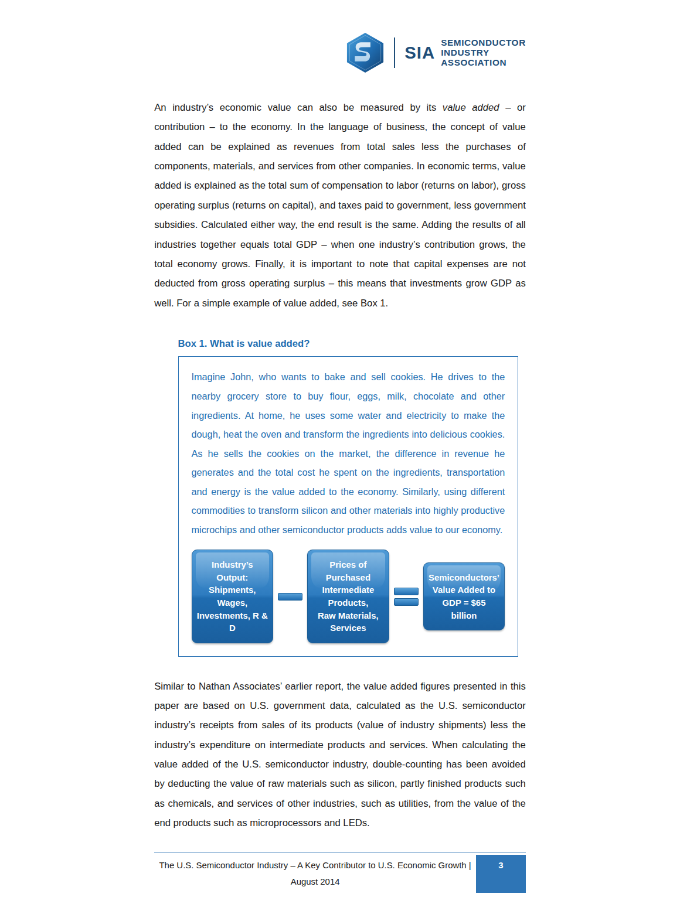SIA
Semiconductor
Industry
Association
An industry’s economic value can also be measured by its value added – or contribution – to the economy. In the language of business, the concept of value added can be explained as revenues from total sales less the purchases of components, materials, and services from other companies. In economic terms, value added is explained as the total sum of compensation to labor (returns on labor), gross operating surplus (returns on capital), and taxes paid to government, less government subsidies. Calculated either way, the end result is the same. Adding the results of all industries together equals total GDP – when one industry’s contribution grows, the total economy grows. Finally, it is important to note that capital expenses are not deducted from gross operating surplus – this means that investments grow GDP as well. For a simple example of value added, see Box 1.
Box 1. What is value added?
Imagine John, who wants to bake and sell cookies. He drives to the nearby grocery store to buy flour, eggs, milk, chocolate and other ingredients. At home, he uses some water and electricity to make the dough, heat the oven and transform the ingredients into delicious cookies. As he sells the cookies on the market, the difference in revenue he generates and the total cost he spent on the ingredients, transportation and energy is the value added to the economy. Similarly, using different commodities to transform silicon and other materials into highly productive microchips and other semiconductor products adds value to our economy.
Industry’s Output:
Shipments, Wages,
Investments, R & D
Prices of Purchased
Intermediate Products,
Raw Materials, Services
Semiconductors’
Value Added to
GDP = $65 billion
Similar to Nathan Associates’ earlier report, the value added figures presented in this paper are based on U.S. government data, calculated as the U.S. semiconductor industry’s receipts from sales of its products (value of industry shipments) less the industry’s expenditure on intermediate products and services. When calculating the value added of the U.S. semiconductor industry, double-counting has been avoided by deducting the value of raw materials such as silicon, partly finished products such as chemicals, and services of other industries, such as utilities, from the value of the end products such as microprocessors and LEDs.
The U.S. Semiconductor Industry – A Key Contributor to U.S. Economic Growth | August 2014
3